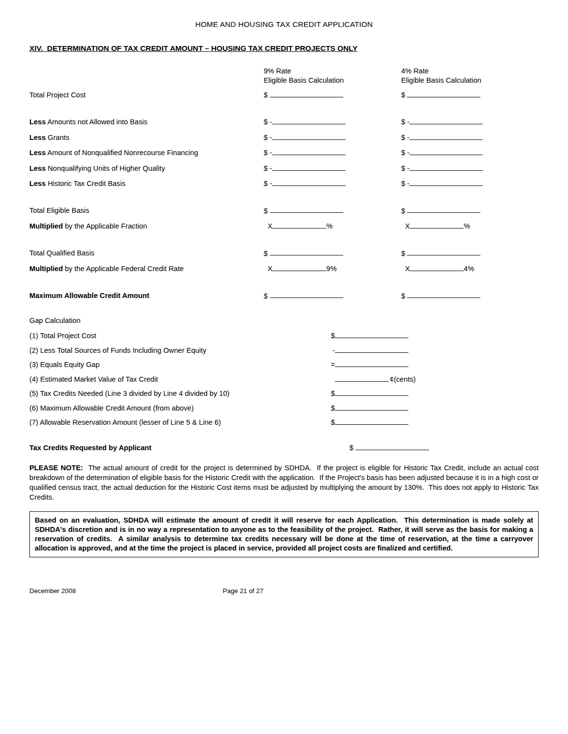HOME AND HOUSING TAX CREDIT APPLICATION
XIV. DETERMINATION OF TAX CREDIT AMOUNT – HOUSING TAX CREDIT PROJECTS ONLY
| | 9% Rate Eligible Basis Calculation | 4% Rate Eligible Basis Calculation |
| Total Project Cost | $ | $ |
| Less Amounts not Allowed into Basis | $ - | $ - |
| Less Grants | $ - | $ - |
| Less Amount of Nonqualified Nonrecourse Financing | $ - | $ - |
| Less Nonqualifying Units of Higher Quality | $ - | $ - |
| Less Historic Tax Credit Basis | $ - | $ - |
| Total Eligible Basis | $ | $ |
| Multiplied by the Applicable Fraction | X % | X % |
| Total Qualified Basis | $ | $ |
| Multiplied by the Applicable Federal Credit Rate | X 9% | X 4% |
| Maximum Allowable Credit Amount | $ | $ |
Gap Calculation
| (1) Total Project Cost | $ | |
| (2) Less Total Sources of Funds Including Owner Equity | - | |
| (3) Equals Equity Gap | = | |
| (4) Estimated Market Value of Tax Credit | | ¢(cents) |
| (5) Tax Credits Needed (Line 3 divided by Line 4 divided by 10) | $ | |
| (6) Maximum Allowable Credit Amount (from above) | $ | |
| (7) Allowable Reservation Amount (lesser of Line 5 & Line 6) | $ | |
| Tax Credits Requested by Applicant | $ | |
PLEASE NOTE: The actual amount of credit for the project is determined by SDHDA. If the project is eligible for Historic Tax Credit, include an actual cost breakdown of the determination of eligible basis for the Historic Credit with the application. If the Project's basis has been adjusted because it is in a high cost or qualified census tract, the actual deduction for the Historic Cost items must be adjusted by multiplying the amount by 130%. This does not apply to Historic Tax Credits.
Based on an evaluation, SDHDA will estimate the amount of credit it will reserve for each Application. This determination is made solely at SDHDA's discretion and is in no way a representation to anyone as to the feasibility of the project. Rather, it will serve as the basis for making a reservation of credits. A similar analysis to determine tax credits necessary will be done at the time of reservation, at the time a carryover allocation is approved, and at the time the project is placed in service, provided all project costs are finalized and certified.
December 2008 Page 21 of 27